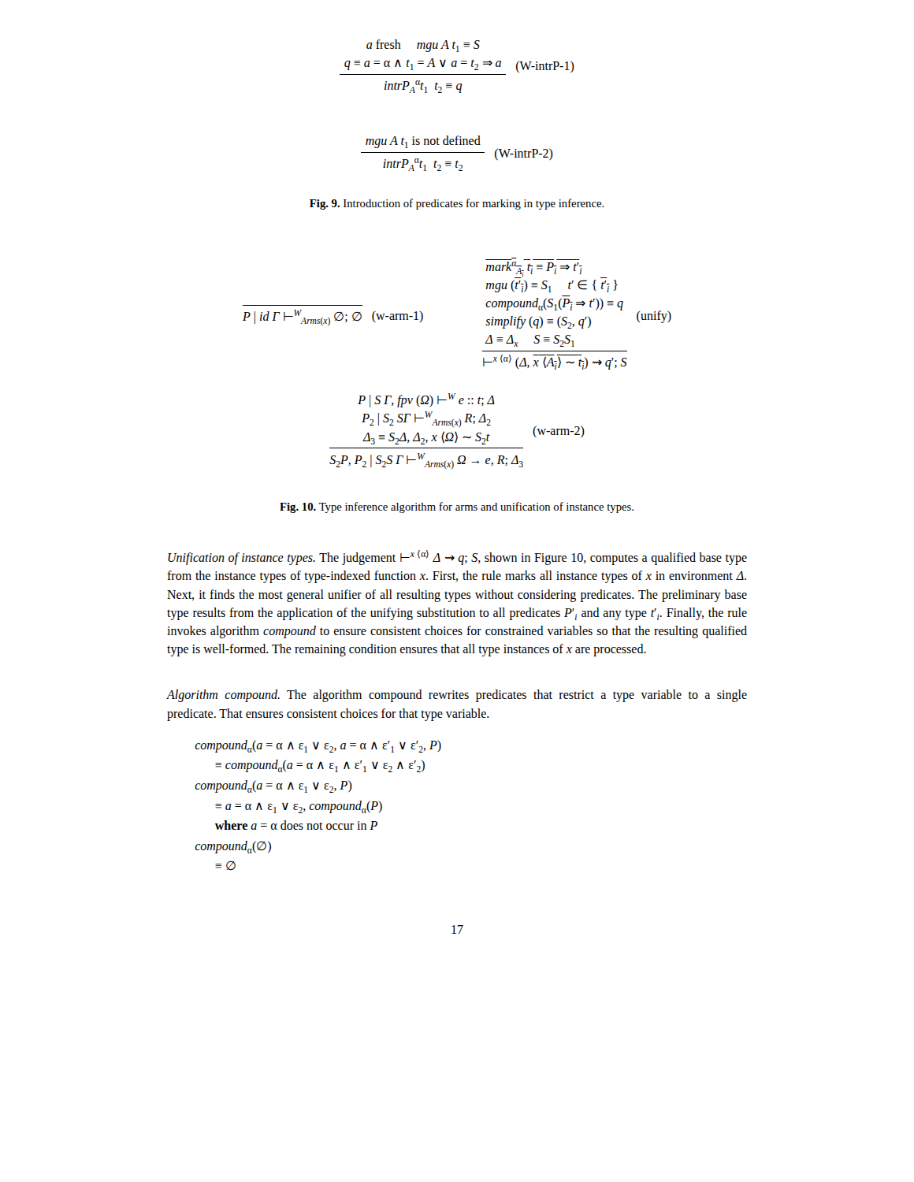a fresh mgu A t1 ≡ S q ≡ a = α ∧ t1 = A ∨ a = t2 ⇒ a intrPAαt1 t2 ≡ q (W-intrP-1)
mgu A t1 is not defined intrPAαt1 t2 ≡ t2 (W-intrP-2)
Fig. 9. Introduction of predicates for marking in type inference.
P | id Γ ⊢WArms(x) ∅; ∅ (w-arm-1)
markαAi ti ≡ Pi ⇒ t′i mgu (t′i) ≡ S1 t′ ∈ { t′i } compoundα(S1(Pi ⇒ t′)) ≡ q simplify (q) ≡ (S2, q′) Δ ≡ Δx S ≡ S2S1 ⊢x ⟨α⟩ (Δ, x ⟨Ai⟩ ∼ ti) ⇝ q′; S (unify)
P | S Γ, fpv (Ω) ⊢W e :: t; Δ P2 | S2 SΓ ⊢WArms(x) R; Δ2 Δ3 ≡ S2Δ, Δ2, x ⟨Ω⟩ ∼ S2t S2P, P2 | S2S Γ ⊢WArms(x) Ω → e, R; Δ3 (w-arm-2)
Fig. 10. Type inference algorithm for arms and unification of instance types.
Unification of instance types. The judgement ⊢x ⟨α⟩ Δ ⇝ q; S, shown in Figure 10, computes a qualified base type from the instance types of type-indexed function x. First, the rule marks all instance types of x in environment Δ. Next, it finds the most general unifier of all resulting types without considering predicates. The preliminary base type results from the application of the unifying substitution to all predicates P′i and any type t′i. Finally, the rule invokes algorithm compound to ensure consistent choices for constrained variables so that the resulting qualified type is well-formed. The remaining condition ensures that all type instances of x are processed.
Algorithm compound. The algorithm compound rewrites predicates that restrict a type variable to a single predicate. That ensures consistent choices for that type variable.
compoundα(a = α ∧ ε1 ∨ ε2, a = α ∧ ε′1 ∨ ε′2, P) ≡ compoundα(a = α ∧ ε1 ∧ ε′1 ∨ ε2 ∧ ε′2) compoundα(a = α ∧ ε1 ∨ ε2, P) ≡ a = α ∧ ε1 ∨ ε2, compoundα(P) where a = α does not occur in P compoundα(∅) ≡ ∅
17